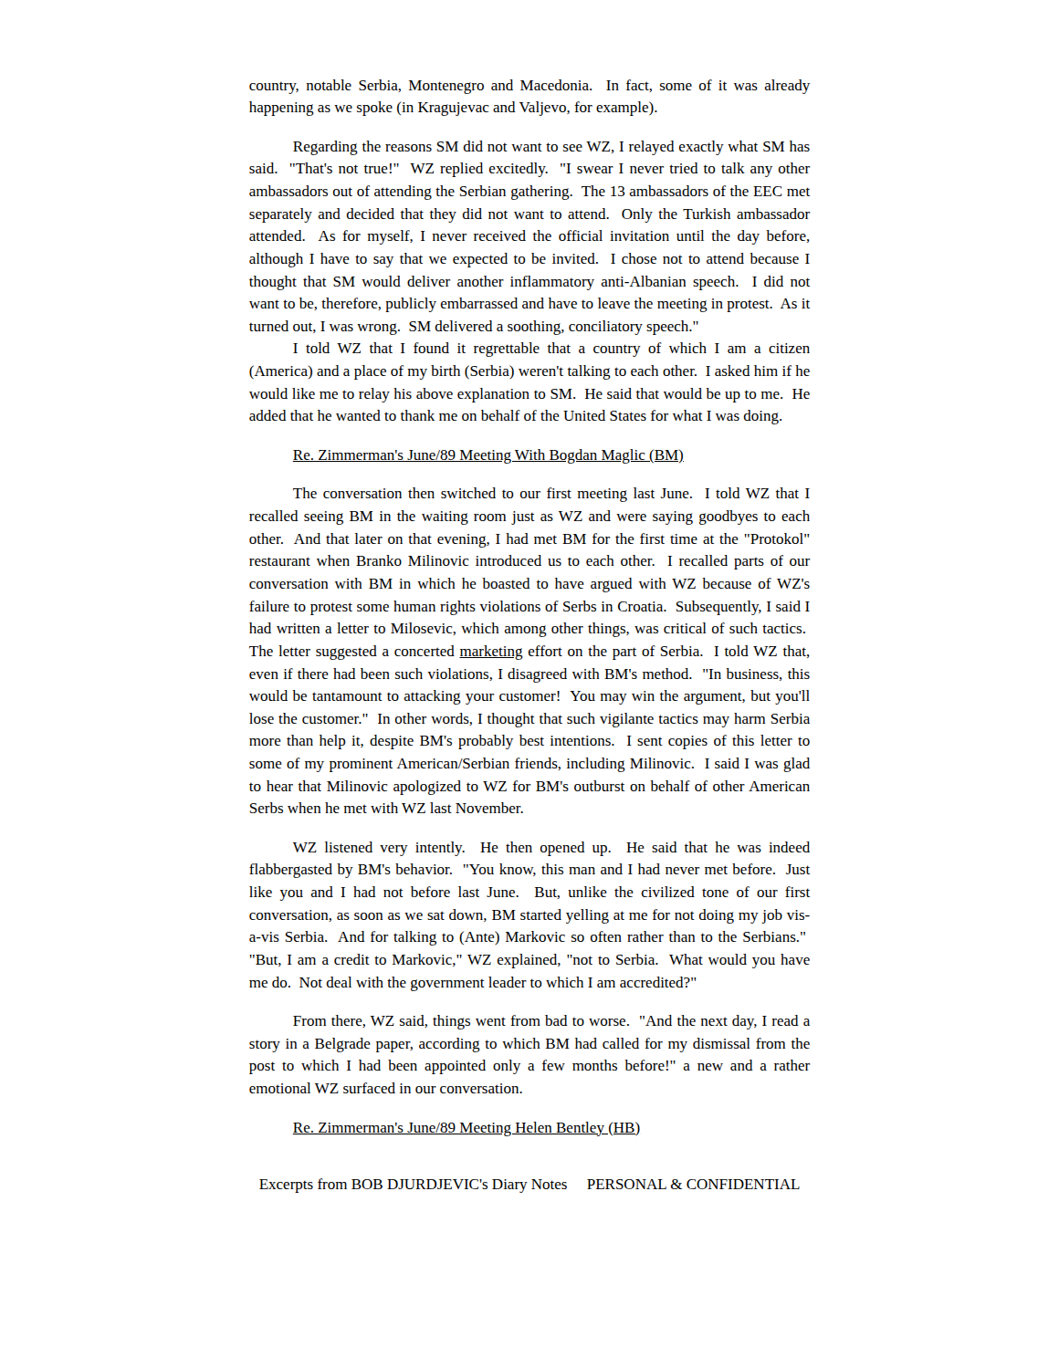country, notable Serbia, Montenegro and Macedonia. In fact, some of it was already happening as we spoke (in Kragujevac and Valjevo, for example).
Regarding the reasons SM did not want to see WZ, I relayed exactly what SM has said. "That's not true!" WZ replied excitedly. "I swear I never tried to talk any other ambassadors out of attending the Serbian gathering. The 13 ambassadors of the EEC met separately and decided that they did not want to attend. Only the Turkish ambassador attended. As for myself, I never received the official invitation until the day before, although I have to say that we expected to be invited. I chose not to attend because I thought that SM would deliver another inflammatory anti-Albanian speech. I did not want to be, therefore, publicly embarrassed and have to leave the meeting in protest. As it turned out, I was wrong. SM delivered a soothing, conciliatory speech."
I told WZ that I found it regrettable that a country of which I am a citizen (America) and a place of my birth (Serbia) weren't talking to each other. I asked him if he would like me to relay his above explanation to SM. He said that would be up to me. He added that he wanted to thank me on behalf of the United States for what I was doing.
Re. Zimmerman's June/89 Meeting With Bogdan Maglic (BM)
The conversation then switched to our first meeting last June. I told WZ that I recalled seeing BM in the waiting room just as WZ and were saying goodbyes to each other. And that later on that evening, I had met BM for the first time at the "Protokol" restaurant when Branko Milinovic introduced us to each other. I recalled parts of our conversation with BM in which he boasted to have argued with WZ because of WZ's failure to protest some human rights violations of Serbs in Croatia. Subsequently, I said I had written a letter to Milosevic, which among other things, was critical of such tactics. The letter suggested a concerted marketing effort on the part of Serbia. I told WZ that, even if there had been such violations, I disagreed with BM's method. "In business, this would be tantamount to attacking your customer! You may win the argument, but you'll lose the customer." In other words, I thought that such vigilante tactics may harm Serbia more than help it, despite BM's probably best intentions. I sent copies of this letter to some of my prominent American/Serbian friends, including Milinovic. I said I was glad to hear that Milinovic apologized to WZ for BM's outburst on behalf of other American Serbs when he met with WZ last November.
WZ listened very intently. He then opened up. He said that he was indeed flabbergasted by BM's behavior. "You know, this man and I had never met before. Just like you and I had not before last June. But, unlike the civilized tone of our first conversation, as soon as we sat down, BM started yelling at me for not doing my job vis-a-vis Serbia. And for talking to (Ante) Markovic so often rather than to the Serbians." "But, I am a credit to Markovic," WZ explained, "not to Serbia. What would you have me do. Not deal with the government leader to which I am accredited?"
From there, WZ said, things went from bad to worse. "And the next day, I read a story in a Belgrade paper, according to which BM had called for my dismissal from the post to which I had been appointed only a few months before!" a new and a rather emotional WZ surfaced in our conversation.
Re. Zimmerman's June/89 Meeting Helen Bentley (HB)
Excerpts from BOB DJURDJEVIC's Diary Notes PERSONAL & CONFIDENTIAL